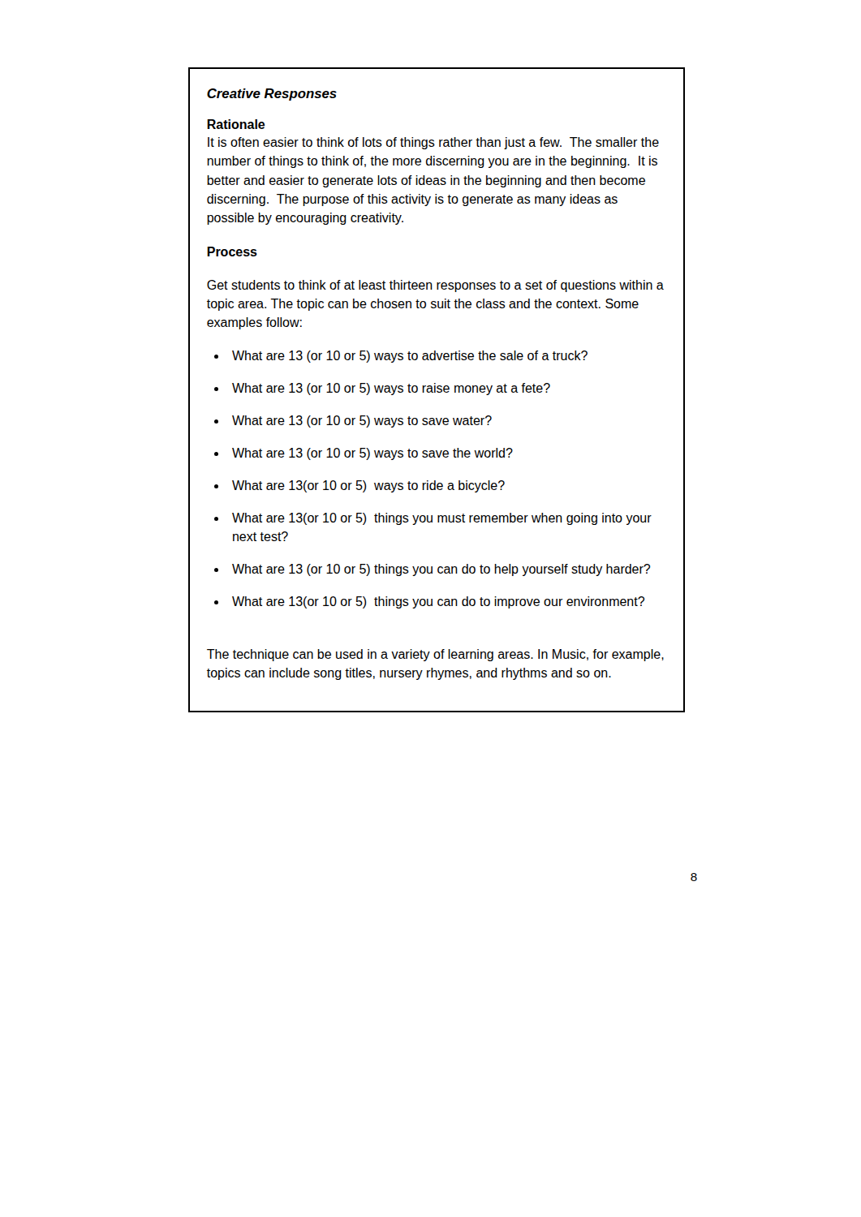Creative Responses
Rationale
It is often easier to think of lots of things rather than just a few. The smaller the number of things to think of, the more discerning you are in the beginning. It is better and easier to generate lots of ideas in the beginning and then become discerning. The purpose of this activity is to generate as many ideas as possible by encouraging creativity.
Process
Get students to think of at least thirteen responses to a set of questions within a topic area. The topic can be chosen to suit the class and the context. Some examples follow:
What are 13 (or 10 or 5) ways to advertise the sale of a truck?
What are 13 (or 10 or 5) ways to raise money at a fete?
What are 13 (or 10 or 5) ways to save water?
What are 13 (or 10 or 5) ways to save the world?
What are 13(or 10 or 5) ways to ride a bicycle?
What are 13(or 10 or 5) things you must remember when going into your next test?
What are 13 (or 10 or 5) things you can do to help yourself study harder?
What are 13(or 10 or 5) things you can do to improve our environment?
The technique can be used in a variety of learning areas. In Music, for example, topics can include song titles, nursery rhymes, and rhythms and so on.
8